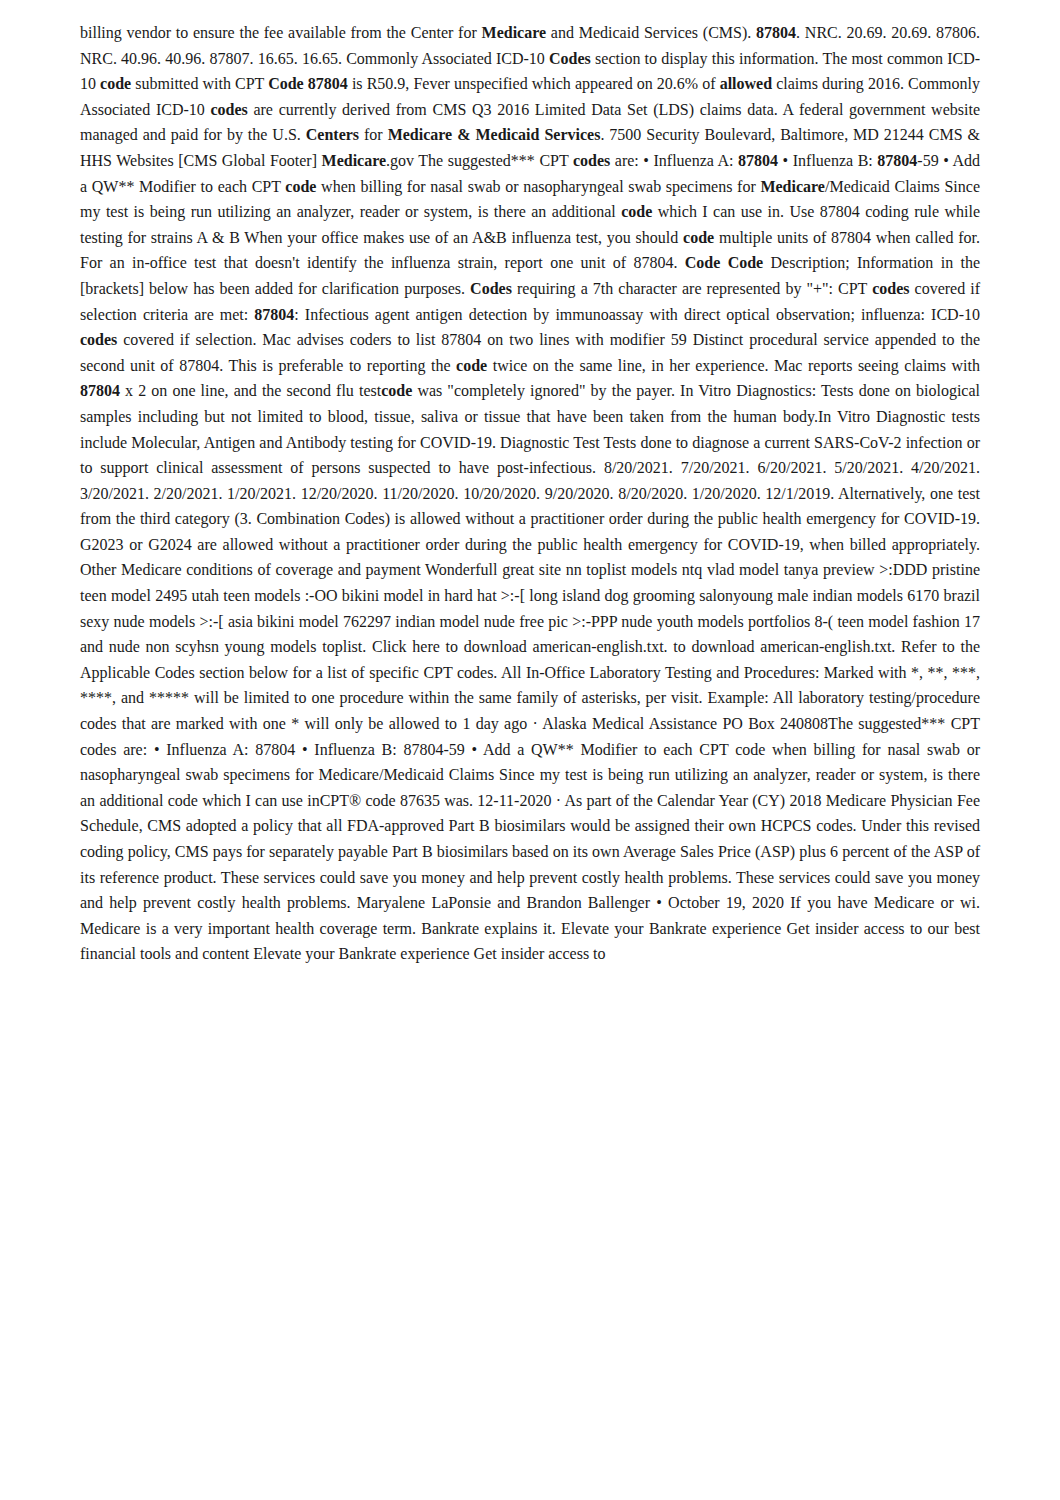billing vendor to ensure the fee available from the Center for Medicare and Medicaid Services (CMS). 87804. NRC. 20.69. 20.69. 87806. NRC. 40.96. 40.96. 87807. 16.65. 16.65. Commonly Associated ICD-10 Codes section to display this information. The most common ICD-10 code submitted with CPT Code 87804 is R50.9, Fever unspecified which appeared on 20.6% of allowed claims during 2016. Commonly Associated ICD-10 codes are currently derived from CMS Q3 2016 Limited Data Set (LDS) claims data. A federal government website managed and paid for by the U.S. Centers for Medicare & Medicaid Services. 7500 Security Boulevard, Baltimore, MD 21244 CMS & HHS Websites [CMS Global Footer] Medicare.gov The suggested*** CPT codes are: • Influenza A: 87804 • Influenza B: 87804-59 • Add a QW** Modifier to each CPT code when billing for nasal swab or nasopharyngeal swab specimens for Medicare/Medicaid Claims Since my test is being run utilizing an analyzer, reader or system, is there an additional code which I can use in. Use 87804 coding rule while testing for strains A & B When your office makes use of an A&B influenza test, you should code multiple units of 87804 when called for. For an in-office test that doesn't identify the influenza strain, report one unit of 87804. Code Code Description; Information in the [brackets] below has been added for clarification purposes. Codes requiring a 7th character are represented by "+": CPT codes covered if selection criteria are met: 87804: Infectious agent antigen detection by immunoassay with direct optical observation; influenza: ICD-10 codes covered if selection. Mac advises coders to list 87804 on two lines with modifier 59 Distinct procedural service appended to the second unit of 87804. This is preferable to reporting the code twice on the same line, in her experience. Mac reports seeing claims with 87804 x 2 on one line, and the second flu testcode was "completely ignored" by the payer. In Vitro Diagnostics: Tests done on biological samples including but not limited to blood, tissue, saliva or tissue that have been taken from the human body.In Vitro Diagnostic tests include Molecular, Antigen and Antibody testing for COVID-19. Diagnostic Test Tests done to diagnose a current SARS-CoV-2 infection or to support clinical assessment of persons suspected to have post-infectious. 8/20/2021. 7/20/2021. 6/20/2021. 5/20/2021. 4/20/2021. 3/20/2021. 2/20/2021. 1/20/2021. 12/20/2020. 11/20/2020. 10/20/2020. 9/20/2020. 8/20/2020. 1/20/2020. 12/1/2019. Alternatively, one test from the third category (3. Combination Codes) is allowed without a practitioner order during the public health emergency for COVID-19. G2023 or G2024 are allowed without a practitioner order during the public health emergency for COVID-19, when billed appropriately. Other Medicare conditions of coverage and payment Wonderfull great site nn toplist models ntq vlad model tanya preview >:DDD pristine teen model 2495 utah teen models :-OO bikini model in hard hat >:-[ long island dog grooming salonyoung male indian models 6170 brazil sexy nude models >:-[ asia bikini model 762297 indian model nude free pic >:-PPP nude youth models portfolios 8-( teen model fashion 17 and nude non scyhsn young models toplist. Click here to download american-english.txt. to download american-english.txt. Refer to the Applicable Codes section below for a list of specific CPT codes. All In-Office Laboratory Testing and Procedures: Marked with *, **, ***, ****, and ***** will be limited to one procedure within the same family of asterisks, per visit. Example: All laboratory testing/procedure codes that are marked with one * will only be allowed to 1 day ago · Alaska Medical Assistance PO Box 240808The suggested*** CPT codes are: • Influenza A: 87804 • Influenza B: 87804-59 • Add a QW** Modifier to each CPT code when billing for nasal swab or nasopharyngeal swab specimens for Medicare/Medicaid Claims Since my test is being run utilizing an analyzer, reader or system, is there an additional code which I can use inCPT® code 87635 was. 12-11-2020 · As part of the Calendar Year (CY) 2018 Medicare Physician Fee Schedule, CMS adopted a policy that all FDA-approved Part B biosimilars would be assigned their own HCPCS codes. Under this revised coding policy, CMS pays for separately payable Part B biosimilars based on its own Average Sales Price (ASP) plus 6 percent of the ASP of its reference product. These services could save you money and help prevent costly health problems. These services could save you money and help prevent costly health problems. Maryalene LaPonsie and Brandon Ballenger • October 19, 2020 If you have Medicare or wi. Medicare is a very important health coverage term. Bankrate explains it. Elevate your Bankrate experience Get insider access to our best financial tools and content Elevate your Bankrate experience Get insider access to